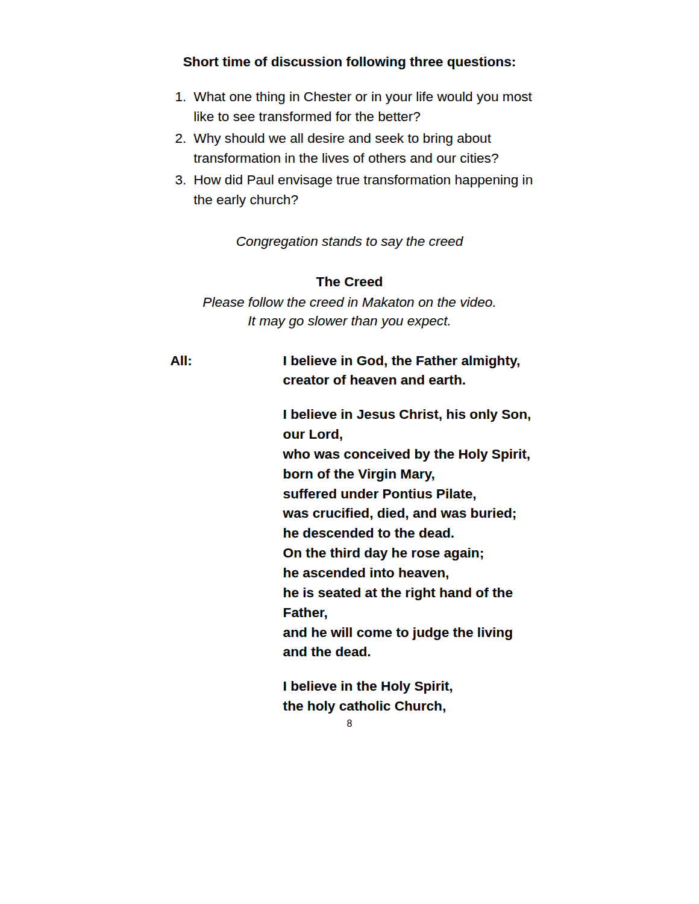Short time of discussion following three questions:
What one thing in Chester or in your life would you most like to see transformed for the better?
Why should we all desire and seek to bring about transformation in the lives of others and our cities?
How did Paul envisage true transformation happening in the early church?
Congregation stands to say the creed
The Creed
Please follow the creed in Makaton on the video.
It may go slower than you expect.
All:
I believe in God, the Father almighty,
creator of heaven and earth.
I believe in Jesus Christ, his only Son, our Lord,
who was conceived by the Holy Spirit,
born of the Virgin Mary,
suffered under Pontius Pilate,
was crucified, died, and was buried;
he descended to the dead.
On the third day he rose again;
he ascended into heaven,
he is seated at the right hand of the Father,
and he will come to judge the living and the dead.
I believe in the Holy Spirit,
the holy catholic Church,
8